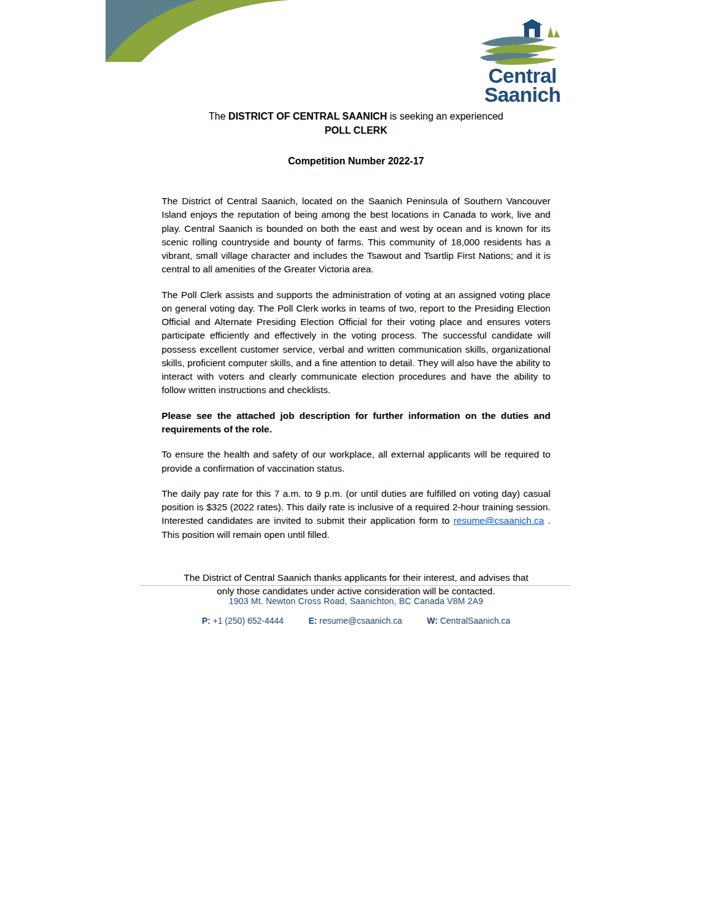Central
Saanich
The DISTRICT OF CENTRAL SAANICH is seeking an experienced
POLL CLERK
Competition Number 2022-17
The District of Central Saanich, located on the Saanich Peninsula of Southern Vancouver Island enjoys the reputation of being among the best locations in Canada to work, live and play. Central Saanich is bounded on both the east and west by ocean and is known for its scenic rolling countryside and bounty of farms. This community of 18,000 residents has a vibrant, small village character and includes the Tsawout and Tsartlip First Nations; and it is central to all amenities of the Greater Victoria area.
The Poll Clerk assists and supports the administration of voting at an assigned voting place on general voting day. The Poll Clerk works in teams of two, report to the Presiding Election Official and Alternate Presiding Election Official for their voting place and ensures voters participate efficiently and effectively in the voting process. The successful candidate will possess excellent customer service, verbal and written communication skills, organizational skills, proficient computer skills, and a fine attention to detail. They will also have the ability to interact with voters and clearly communicate election procedures and have the ability to follow written instructions and checklists.
Please see the attached job description for further information on the duties and requirements of the role.
To ensure the health and safety of our workplace, all external applicants will be required to provide a confirmation of vaccination status.
The daily pay rate for this 7 a.m. to 9 p.m. (or until duties are fulfilled on voting day) casual position is $325 (2022 rates). This daily rate is inclusive of a required 2-hour training session. Interested candidates are invited to submit their application form to resume@csaanich.ca . This position will remain open until filled.
The District of Central Saanich thanks applicants for their interest, and advises that only those candidates under active consideration will be contacted.
1903 Mt. Newton Cross Road, Saanichton, BC Canada V8M 2A9
P: +1 (250) 652-4444 E: resume@csaanich.ca W: CentralSaanich.ca